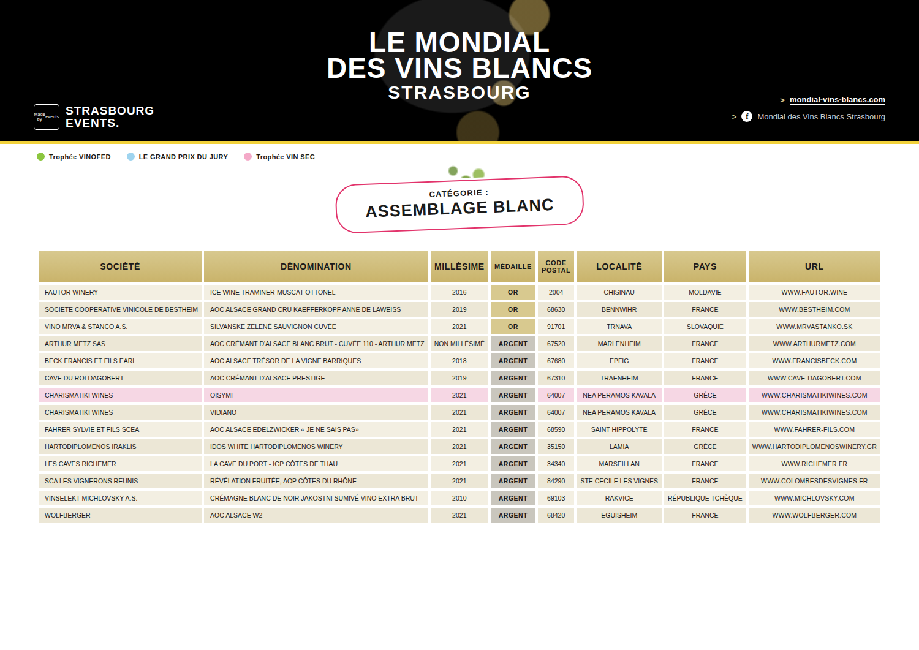LE MONDIAL DES VINS BLANCS STRASBOURG
Made by events
STRASBOURG
EVENTS.
> mondial-vins-blancs.com
> f Mondial des Vins Blancs Strasbourg
Trophée VINOFED
LE GRAND PRIX DU JURY
Trophée VIN SEC
CATÉGORIE :
ASSEMBLAGE BLANC
| SOCIÉTÉ | DÉNOMINATION | MILLÉSIME | MÉDAILLE | CODE POSTAL | LOCALITÉ | PAYS | URL |
| --- | --- | --- | --- | --- | --- | --- | --- |
| FAUTOR WINERY | ICE WINE TRAMINER-MUSCAT OTTONEL | 2016 | OR | 2004 | CHISINAU | MOLDAVIE | WWW.FAUTOR.WINE |
| SOCIETE COOPERATIVE VINICOLE DE BESTHEIM | AOC ALSACE GRAND CRU KAEFFERKOPF ANNE DE LAWEISS | 2019 | OR | 68630 | BENNWIHR | FRANCE | WWW.BESTHEIM.COM |
| VINO MRVA & STANCO A.S. | SILVANSKE ZELENÉ SAUVIGNON CUVÉE | 2021 | OR | 91701 | TRNAVA | SLOVAQUIE | WWW.MRVASTANKO.SK |
| ARTHUR METZ SAS | AOC CRÉMANT D'ALSACE BLANC BRUT - CUVÉE 110 - ARTHUR METZ | NON MILLÉSIMÉ | ARGENT | 67520 | MARLENHEIM | FRANCE | WWW.ARTHURMETZ.COM |
| BECK FRANCIS ET FILS EARL | AOC ALSACE TRÉSOR DE LA VIGNE BARRIQUES | 2018 | ARGENT | 67680 | EPFIG | FRANCE | WWW.FRANCISBECK.COM |
| CAVE DU ROI DAGOBERT | AOC CRÉMANT D'ALSACE PRESTIGE | 2019 | ARGENT | 67310 | TRAENHEIM | FRANCE | WWW.CAVE-DAGOBERT.COM |
| CHARISMATIKI WINES | OISYMI | 2021 | ARGENT | 64007 | NEA PERAMOS KAVALA | GRÈCE | WWW.CHARISMATIKIWINES.COM |
| CHARISMATIKI WINES | VIDIANO | 2021 | ARGENT | 64007 | NEA PERAMOS KAVALA | GRÈCE | WWW.CHARISMATIKIWINES.COM |
| FAHRER SYLVIE ET FILS SCEA | AOC ALSACE EDELZWICKER « JE NE SAIS PAS» | 2021 | ARGENT | 68590 | SAINT HIPPOLYTE | FRANCE | WWW.FAHRER-FILS.COM |
| HARTODIPLOMENOS IRAKLIS | IDOS WHITE HARTODIPLOMENOS WINERY | 2021 | ARGENT | 35150 | LAMIA | GRÈCE | WWW.HARTODIPLOMENOSWINERY.GR |
| LES CAVES RICHEMER | LA CAVE DU PORT - IGP CÔTES DE THAU | 2021 | ARGENT | 34340 | MARSEILLAN | FRANCE | WWW.RICHEMER.FR |
| SCA LES VIGNERONS REUNIS | RÉVÉLATION FRUITÉE, AOP CÔTES DU RHÔNE | 2021 | ARGENT | 84290 | STE CECILE LES VIGNES | FRANCE | WWW.COLOMBESDESVIGNES.FR |
| VINSELEKT MICHLOVSKY A.S. | CRÉMAGNE BLANC DE NOIR JAKOSTNI SUMIVÉ VINO EXTRA BRUT | 2010 | ARGENT | 69103 | RAKVICE | RÉPUBLIQUE TCHÈQUE | WWW.MICHLOVSKY.COM |
| WOLFBERGER | AOC ALSACE W2 | 2021 | ARGENT | 68420 | EGUISHEIM | FRANCE | WWW.WOLFBERGER.COM |